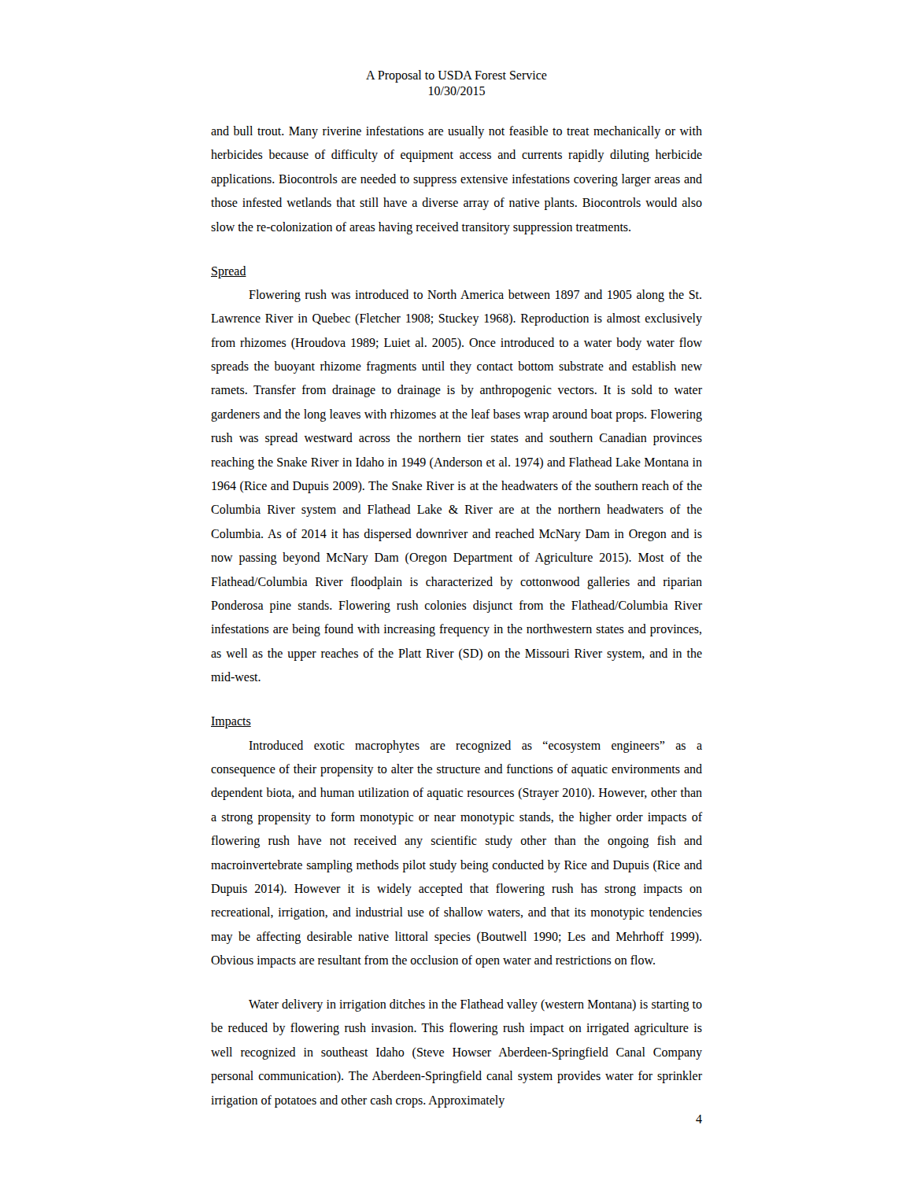A Proposal to USDA Forest Service
10/30/2015
and bull trout. Many riverine infestations are usually not feasible to treat mechanically or with herbicides because of difficulty of equipment access and currents rapidly diluting herbicide applications. Biocontrols are needed to suppress extensive infestations covering larger areas and those infested wetlands that still have a diverse array of native plants. Biocontrols would also slow the re-colonization of areas having received transitory suppression treatments.
Spread
Flowering rush was introduced to North America between 1897 and 1905 along the St. Lawrence River in Quebec (Fletcher 1908; Stuckey 1968). Reproduction is almost exclusively from rhizomes (Hroudova 1989; Luiet al. 2005). Once introduced to a water body water flow spreads the buoyant rhizome fragments until they contact bottom substrate and establish new ramets. Transfer from drainage to drainage is by anthropogenic vectors. It is sold to water gardeners and the long leaves with rhizomes at the leaf bases wrap around boat props. Flowering rush was spread westward across the northern tier states and southern Canadian provinces reaching the Snake River in Idaho in 1949 (Anderson et al. 1974) and Flathead Lake Montana in 1964 (Rice and Dupuis 2009). The Snake River is at the headwaters of the southern reach of the Columbia River system and Flathead Lake & River are at the northern headwaters of the Columbia. As of 2014 it has dispersed downriver and reached McNary Dam in Oregon and is now passing beyond McNary Dam (Oregon Department of Agriculture 2015). Most of the Flathead/Columbia River floodplain is characterized by cottonwood galleries and riparian Ponderosa pine stands. Flowering rush colonies disjunct from the Flathead/Columbia River infestations are being found with increasing frequency in the northwestern states and provinces, as well as the upper reaches of the Platt River (SD) on the Missouri River system, and in the mid-west.
Impacts
Introduced exotic macrophytes are recognized as “ecosystem engineers” as a consequence of their propensity to alter the structure and functions of aquatic environments and dependent biota, and human utilization of aquatic resources (Strayer 2010). However, other than a strong propensity to form monotypic or near monotypic stands, the higher order impacts of flowering rush have not received any scientific study other than the ongoing fish and macroinvertebrate sampling methods pilot study being conducted by Rice and Dupuis (Rice and Dupuis 2014). However it is widely accepted that flowering rush has strong impacts on recreational, irrigation, and industrial use of shallow waters, and that its monotypic tendencies may be affecting desirable native littoral species (Boutwell 1990; Les and Mehrhoff 1999). Obvious impacts are resultant from the occlusion of open water and restrictions on flow.
Water delivery in irrigation ditches in the Flathead valley (western Montana) is starting to be reduced by flowering rush invasion. This flowering rush impact on irrigated agriculture is well recognized in southeast Idaho (Steve Howser Aberdeen-Springfield Canal Company personal communication). The Aberdeen-Springfield canal system provides water for sprinkler irrigation of potatoes and other cash crops. Approximately
4